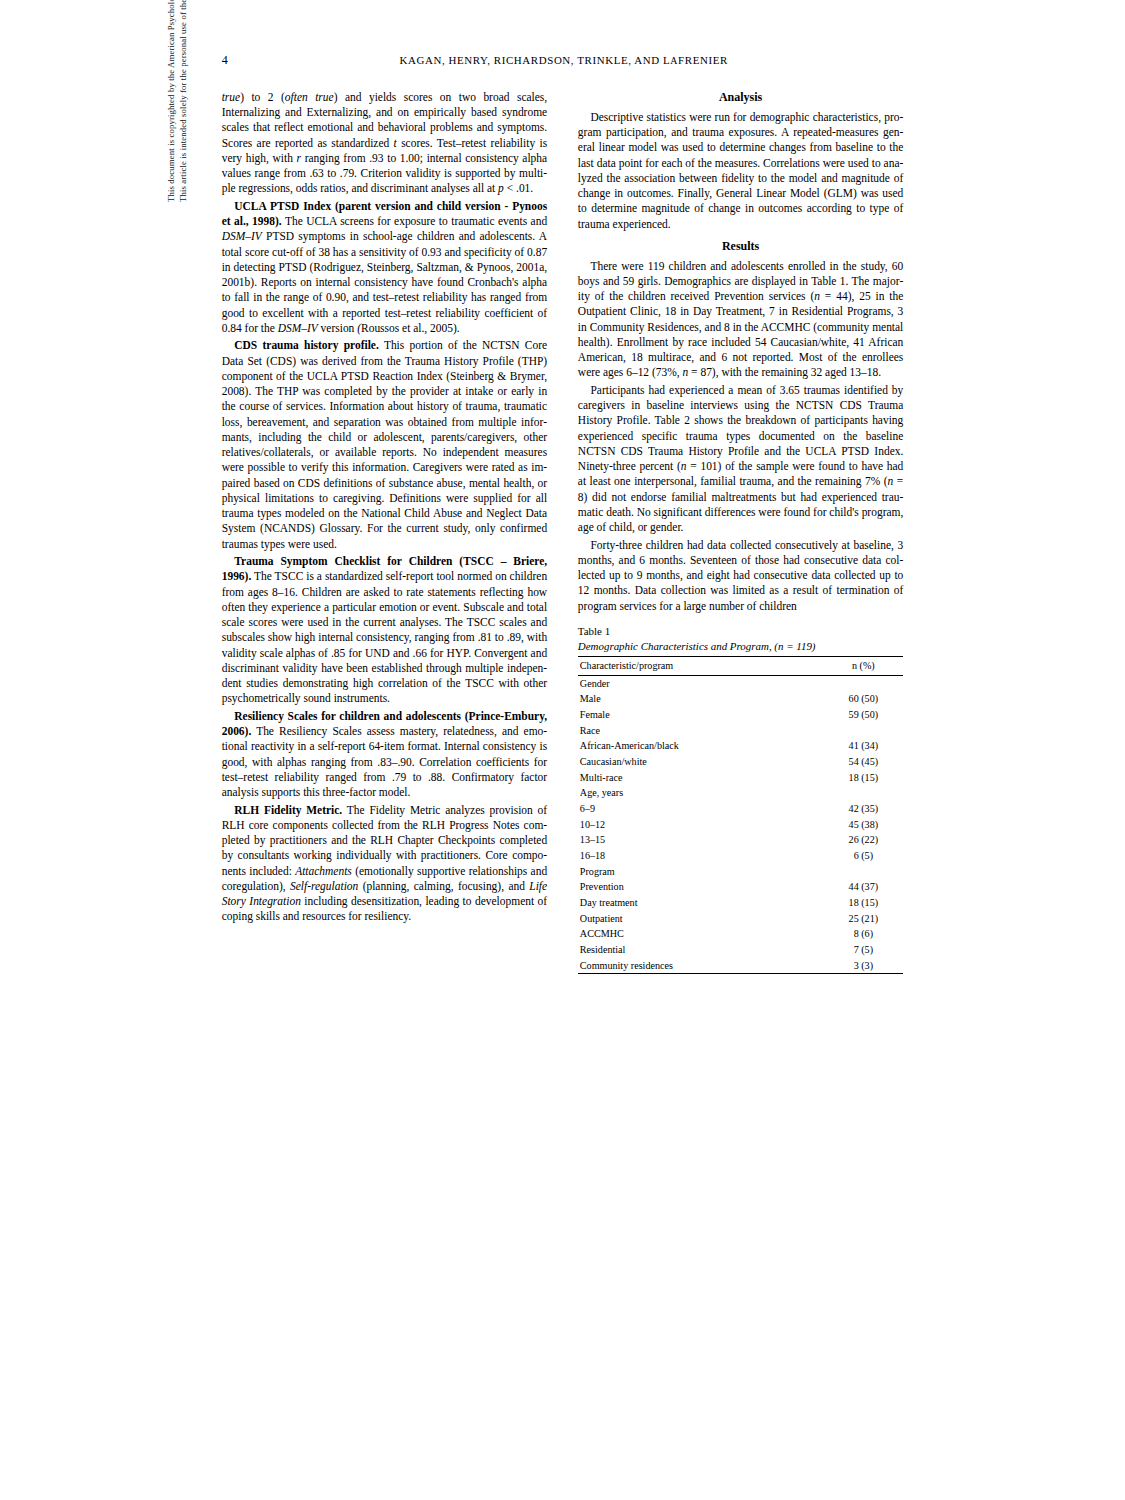This document is copyrighted by the American Psychological Association or one of its allied publishers.
This article is intended solely for the personal use of the individual user and is not to be disseminated broadly.
4 KAGAN, HENRY, RICHARDSON, TRINKLE, AND LAFRENIER
true) to 2 (often true) and yields scores on two broad scales, Internalizing and Externalizing, and on empirically based syndrome scales that reflect emotional and behavioral problems and symptoms. Scores are reported as standardized t scores. Test–retest reliability is very high, with r ranging from .93 to 1.00; internal consistency alpha values range from .63 to .79. Criterion validity is supported by multiple regressions, odds ratios, and discriminant analyses all at p < .01.
UCLA PTSD Index (parent version and child version - Pynoos et al., 1998). The UCLA screens for exposure to traumatic events and DSM–IV PTSD symptoms in school-age children and adolescents. A total score cut-off of 38 has a sensitivity of 0.93 and specificity of 0.87 in detecting PTSD (Rodriguez, Steinberg, Saltzman, & Pynoos, 2001a, 2001b). Reports on internal consistency have found Cronbach's alpha to fall in the range of 0.90, and test–retest reliability has ranged from good to excellent with a reported test–retest reliability coefficient of 0.84 for the DSM–IV version (Roussos et al., 2005).
CDS trauma history profile. This portion of the NCTSN Core Data Set (CDS) was derived from the Trauma History Profile (THP) component of the UCLA PTSD Reaction Index (Steinberg & Brymer, 2008). The THP was completed by the provider at intake or early in the course of services. Information about history of trauma, traumatic loss, bereavement, and separation was obtained from multiple informants, including the child or adolescent, parents/caregivers, other relatives/collaterals, or available reports. No independent measures were possible to verify this information. Caregivers were rated as impaired based on CDS definitions of substance abuse, mental health, or physical limitations to caregiving. Definitions were supplied for all trauma types modeled on the National Child Abuse and Neglect Data System (NCANDS) Glossary. For the current study, only confirmed traumas types were used.
Trauma Symptom Checklist for Children (TSCC – Briere, 1996). The TSCC is a standardized self-report tool normed on children from ages 8–16. Children are asked to rate statements reflecting how often they experience a particular emotion or event. Subscale and total scale scores were used in the current analyses. The TSCC scales and subscales show high internal consistency, ranging from .81 to .89, with validity scale alphas of .85 for UND and .66 for HYP. Convergent and discriminant validity have been established through multiple independent studies demonstrating high correlation of the TSCC with other psychometrically sound instruments.
Resiliency Scales for children and adolescents (Prince-Embury, 2006). The Resiliency Scales assess mastery, relatedness, and emotional reactivity in a self-report 64-item format. Internal consistency is good, with alphas ranging from .83–.90. Correlation coefficients for test–retest reliability ranged from .79 to .88. Confirmatory factor analysis supports this three-factor model.
RLH Fidelity Metric. The Fidelity Metric analyzes provision of RLH core components collected from the RLH Progress Notes completed by practitioners and the RLH Chapter Checkpoints completed by consultants working individually with practitioners. Core components included: Attachments (emotionally supportive relationships and coregulation), Self-regulation (planning, calming, focusing), and Life Story Integration including desensitization, leading to development of coping skills and resources for resiliency.
Analysis
Descriptive statistics were run for demographic characteristics, program participation, and trauma exposures. A repeated-measures general linear model was used to determine changes from baseline to the last data point for each of the measures. Correlations were used to analyzed the association between fidelity to the model and magnitude of change in outcomes. Finally, General Linear Model (GLM) was used to determine magnitude of change in outcomes according to type of trauma experienced.
Results
There were 119 children and adolescents enrolled in the study, 60 boys and 59 girls. Demographics are displayed in Table 1. The majority of the children received Prevention services (n = 44), 25 in the Outpatient Clinic, 18 in Day Treatment, 7 in Residential Programs, 3 in Community Residences, and 8 in the ACCMHC (community mental health). Enrollment by race included 54 Caucasian/white, 41 African American, 18 multirace, and 6 not reported. Most of the enrollees were ages 6–12 (73%, n = 87), with the remaining 32 aged 13–18.
Participants had experienced a mean of 3.65 traumas identified by caregivers in baseline interviews using the NCTSN CDS Trauma History Profile. Table 2 shows the breakdown of participants having experienced specific trauma types documented on the baseline NCTSN CDS Trauma History Profile and the UCLA PTSD Index. Ninety-three percent (n = 101) of the sample were found to have had at least one interpersonal, familial trauma, and the remaining 7% (n = 8) did not endorse familial maltreatments but had experienced traumatic death. No significant differences were found for child's program, age of child, or gender.
Forty-three children had data collected consecutively at baseline, 3 months, and 6 months. Seventeen of those had consecutive data collected up to 9 months, and eight had consecutive data collected up to 12 months. Data collection was limited as a result of termination of program services for a large number of children
Table 1
Demographic Characteristics and Program, (n = 119)
| Characteristic/program | n (%) |
| --- | --- |
| Gender | |
| Male | 60 (50) |
| Female | 59 (50) |
| Race | |
| African-American/black | 41 (34) |
| Caucasian/white | 54 (45) |
| Multi-race | 18 (15) |
| Age, years | |
| 6–9 | 42 (35) |
| 10–12 | 45 (38) |
| 13–15 | 26 (22) |
| 16–18 | 6 (5) |
| Program | |
| Prevention | 44 (37) |
| Day treatment | 18 (15) |
| Outpatient | 25 (21) |
| ACCMHC | 8 (6) |
| Residential | 7 (5) |
| Community residences | 3 (3) |